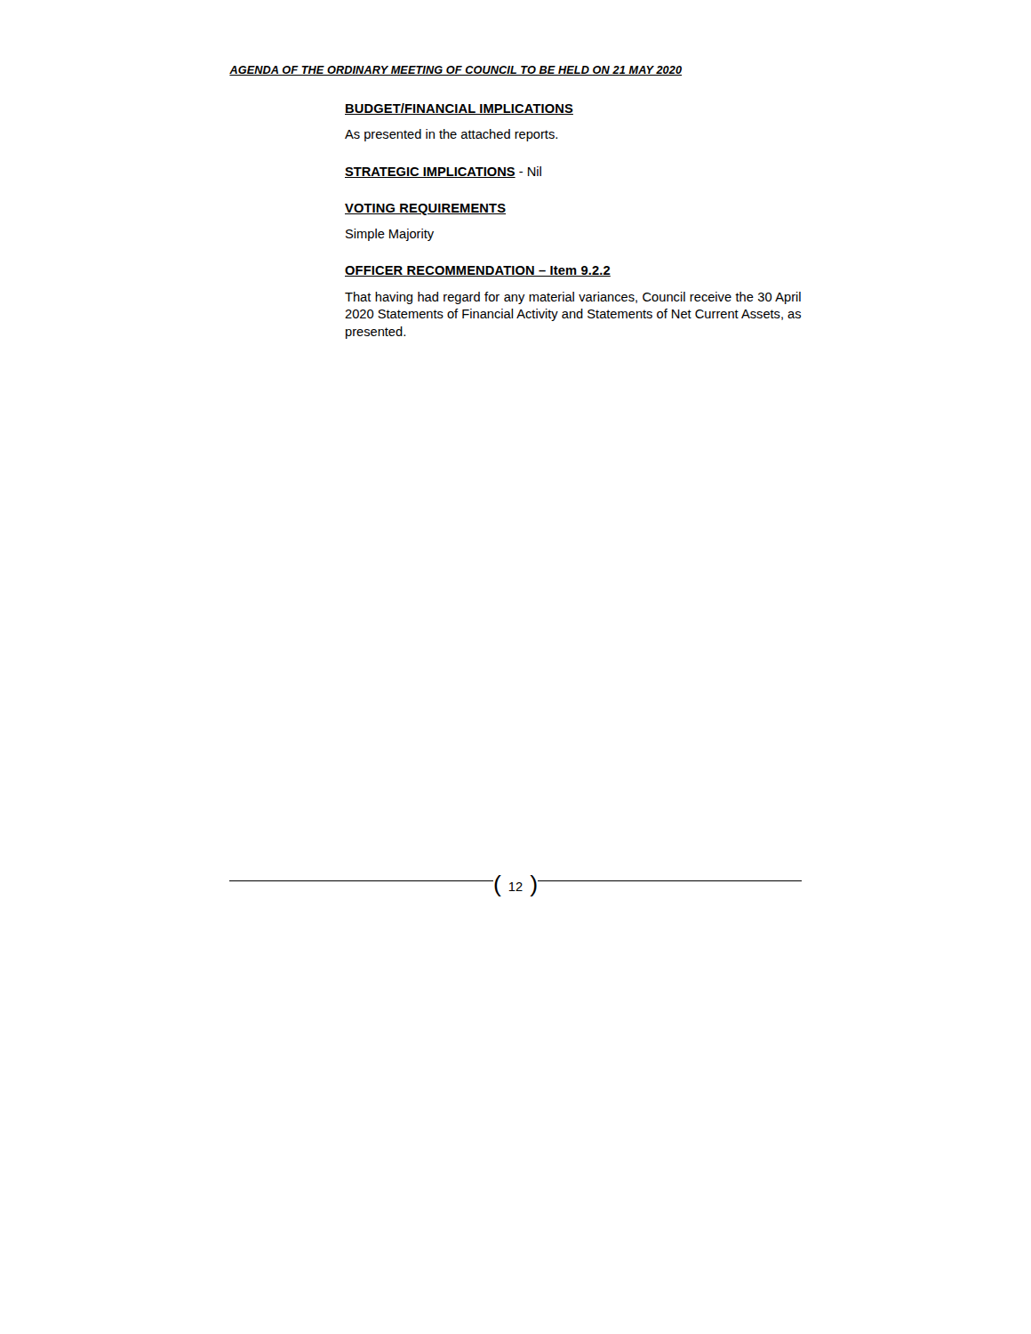AGENDA OF THE ORDINARY MEETING OF COUNCIL TO BE HELD ON 21 MAY 2020
BUDGET/FINANCIAL IMPLICATIONS
As presented in the attached reports.
STRATEGIC IMPLICATIONS - Nil
VOTING REQUIREMENTS
Simple Majority
OFFICER RECOMMENDATION – Item 9.2.2
That having had regard for any material variances, Council receive the 30 April 2020 Statements of Financial Activity and Statements of Net Current Assets, as presented.
( 12 )